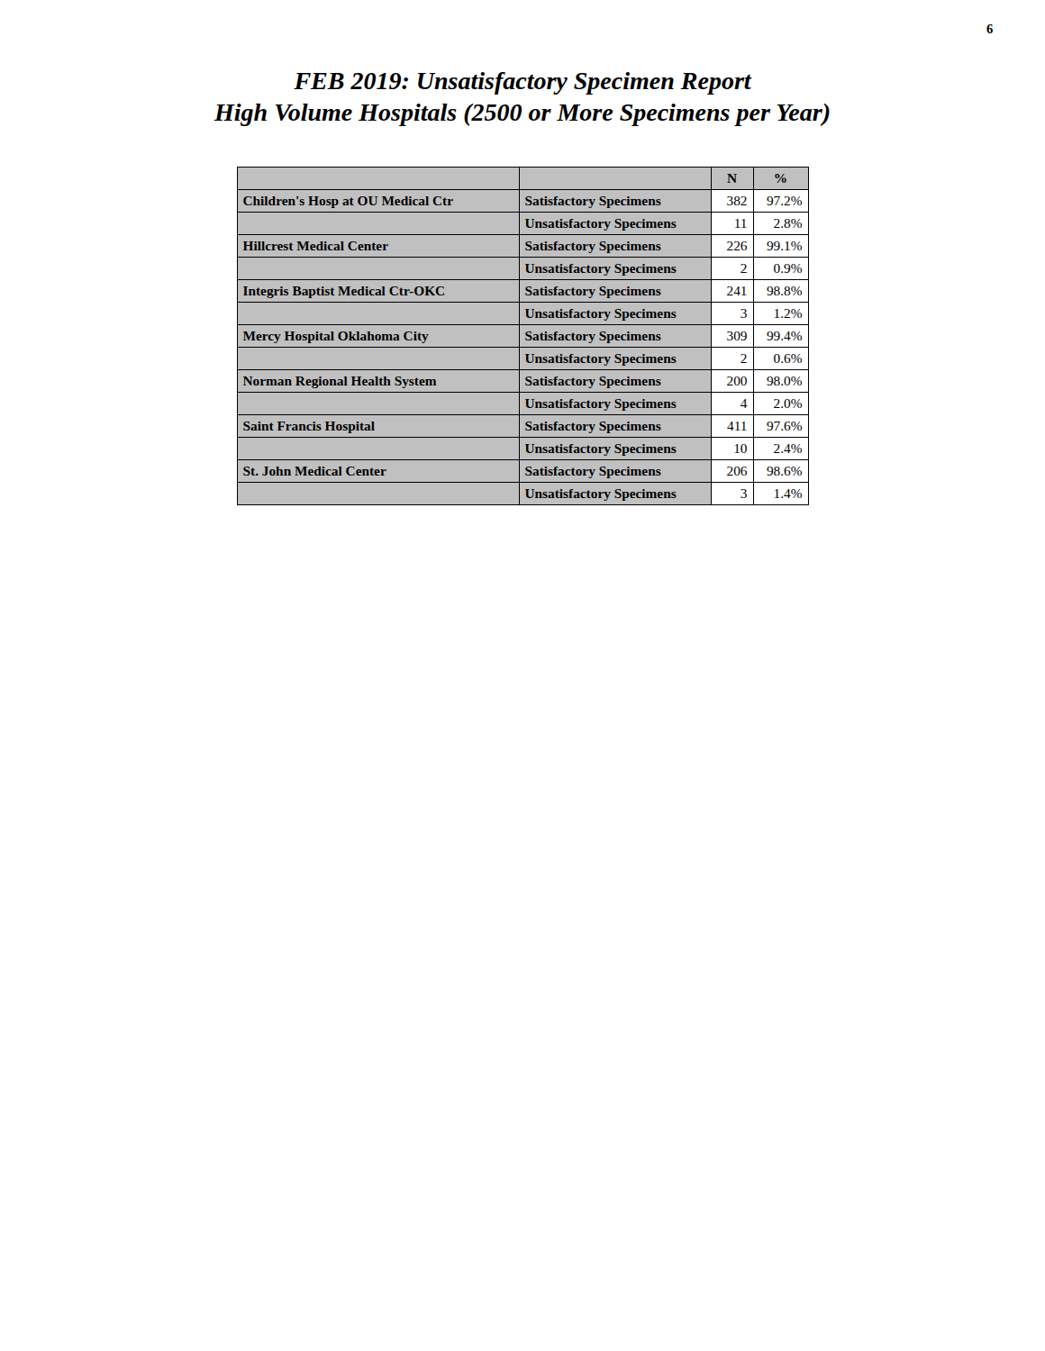6
FEB 2019: Unsatisfactory Specimen Report
High Volume Hospitals (2500 or More Specimens per Year)
| | | N | % |
| Children's Hosp at OU Medical Ctr | Satisfactory Specimens | 382 | 97.2% |
| | Unsatisfactory Specimens | 11 | 2.8% |
| Hillcrest Medical Center | Satisfactory Specimens | 226 | 99.1% |
| | Unsatisfactory Specimens | 2 | 0.9% |
| Integris Baptist Medical Ctr-OKC | Satisfactory Specimens | 241 | 98.8% |
| | Unsatisfactory Specimens | 3 | 1.2% |
| Mercy Hospital Oklahoma City | Satisfactory Specimens | 309 | 99.4% |
| | Unsatisfactory Specimens | 2 | 0.6% |
| Norman Regional Health System | Satisfactory Specimens | 200 | 98.0% |
| | Unsatisfactory Specimens | 4 | 2.0% |
| Saint Francis Hospital | Satisfactory Specimens | 411 | 97.6% |
| | Unsatisfactory Specimens | 10 | 2.4% |
| St. John Medical Center | Satisfactory Specimens | 206 | 98.6% |
| | Unsatisfactory Specimens | 3 | 1.4% |